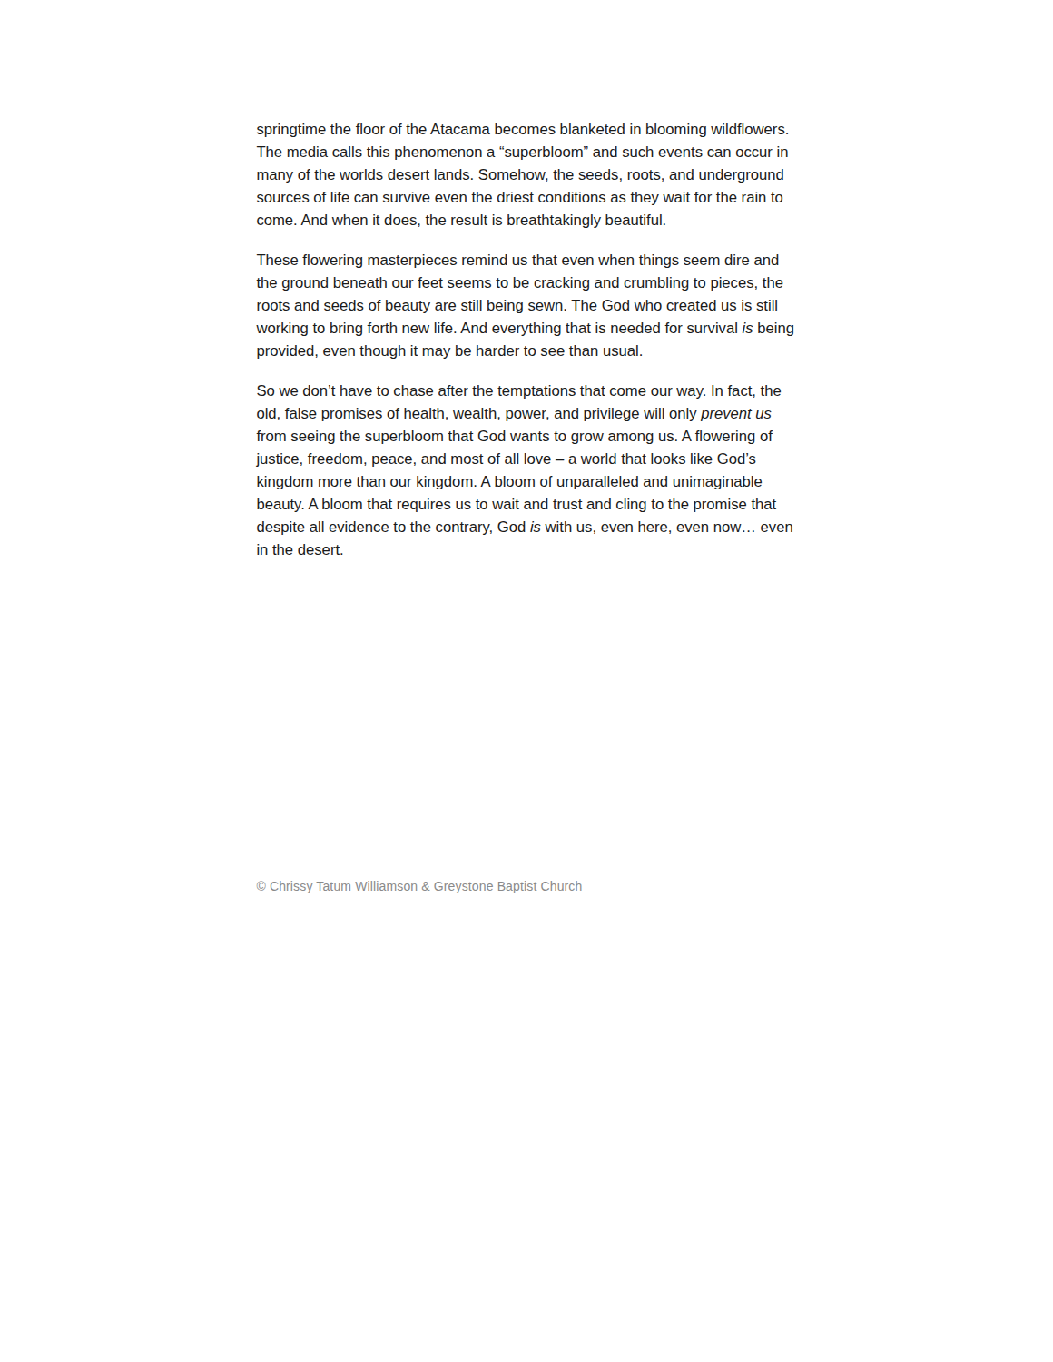springtime the floor of the Atacama becomes blanketed in blooming wildflowers. The media calls this phenomenon a “superbloom” and such events can occur in many of the worlds desert lands. Somehow, the seeds, roots, and underground sources of life can survive even the driest conditions as they wait for the rain to come. And when it does, the result is breathtakingly beautiful.
These flowering masterpieces remind us that even when things seem dire and the ground beneath our feet seems to be cracking and crumbling to pieces, the roots and seeds of beauty are still being sewn. The God who created us is still working to bring forth new life. And everything that is needed for survival is being provided, even though it may be harder to see than usual.
So we don’t have to chase after the temptations that come our way. In fact, the old, false promises of health, wealth, power, and privilege will only prevent us from seeing the superbloom that God wants to grow among us. A flowering of justice, freedom, peace, and most of all love – a world that looks like God’s kingdom more than our kingdom. A bloom of unparalleled and unimaginable beauty. A bloom that requires us to wait and trust and cling to the promise that despite all evidence to the contrary, God is with us, even here, even now… even in the desert.
© Chrissy Tatum Williamson & Greystone Baptist Church